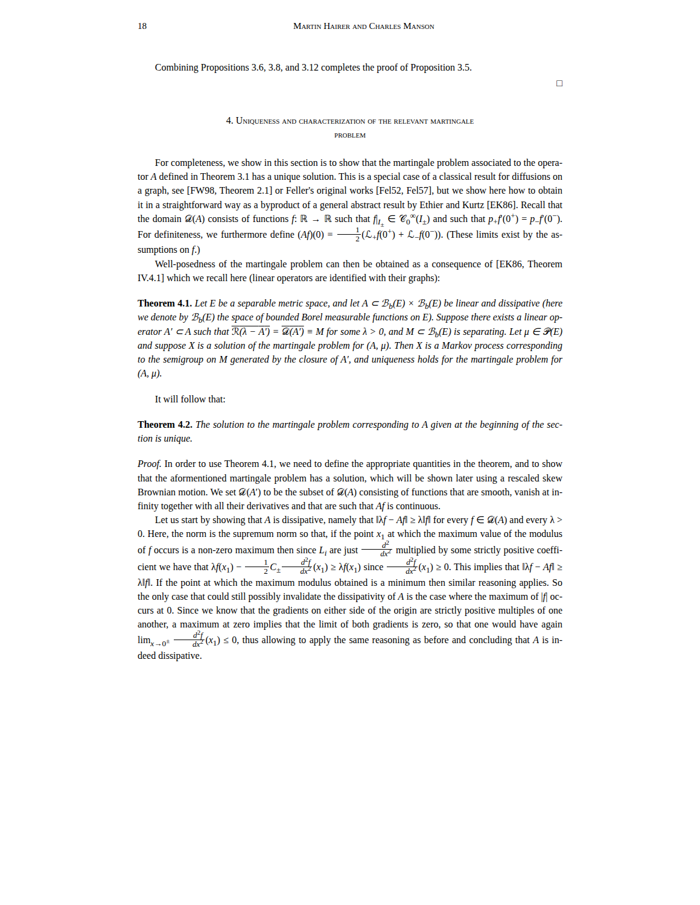18 Martin Hairer and Charles Manson
Combining Propositions 3.6, 3.8, and 3.12 completes the proof of Proposition 3.5.
□
4. Uniqueness and characterization of the relevant martingale
problem
For completeness, we show in this section is to show that the martingale problem associated to the operator A defined in Theorem 3.1 has a unique solution. This is a special case of a classical result for diffusions on a graph, see [FW98, Theorem 2.1] or Feller's original works [Fel52, Fel57], but we show here how to obtain it in a straightforward way as a byproduct of a general abstract result by Ethier and Kurtz [EK86]. Recall that the domain 𝒟(A) consists of functions f: ℝ → ℝ such that f|I± ∈ 𝒞0∞(I±) and such that p+f′(0+) = p−f′(0−). For definiteness, we furthermore define (Af)(0) = 12(ℒ+f(0+) + ℒ−f(0−)). (These limits exist by the assumptions on f.)
Well-posedness of the martingale problem can then be obtained as a consequence of [EK86, Theorem IV.4.1] which we recall here (linear operators are identified with their graphs):
Theorem 4.1. Let E be a separable metric space, and let A ⊂ ℬb(E) × ℬb(E) be linear and dissipative (here we denote by ℬb(E) the space of bounded Borel measurable functions on E). Suppose there exists a linear operator A′ ⊂ A such that ℛ(λ − A′) = 𝒟(A′) ≡ M for some λ > 0, and M ⊂ ℬb(E) is separating. Let μ ∈ 𝒫(E) and suppose X is a solution of the martingale problem for (A, μ). Then X is a Markov process corresponding to the semigroup on M generated by the closure of A′, and uniqueness holds for the martingale problem for (A, μ).
It will follow that:
Theorem 4.2. The solution to the martingale problem corresponding to A given at the beginning of the section is unique.
Proof. In order to use Theorem 4.1, we need to define the appropriate quantities in the theorem, and to show that the aformentioned martingale problem has a solution, which will be shown later using a rescaled skew Brownian motion. We set 𝒟(A′) to be the subset of 𝒟(A) consisting of functions that are smooth, vanish at infinity together with all their derivatives and that are such that Af is continuous.
Let us start by showing that A is dissipative, namely that ‖λf − Af‖ ≥ λ‖f‖ for every f ∈ 𝒟(A) and every λ > 0. Here, the norm is the supremum norm so that, if the point x1 at which the maximum value of the modulus of f occurs is a non-zero maximum then since Li are just d2 dx2 multiplied by some strictly positive coefficient we have that λf(x1) − 12 C±d2f dx2(x1) ≥ λf(x1) since d2f dx2(x1) ≥ 0. This implies that ‖λf − Af‖ ≥ λ‖f‖. If the point at which the maximum modulus obtained is a minimum then similar reasoning applies. So the only case that could still possibly invalidate the dissipativity of A is the case where the maximum of |f| occurs at 0. Since we know that the gradients on either side of the origin are strictly positive multiples of one another, a maximum at zero implies that the limit of both gradients is zero, so that one would have again limx→0± d2f dx2(x1) ≤ 0, thus allowing to apply the same reasoning as before and concluding that A is indeed dissipative.